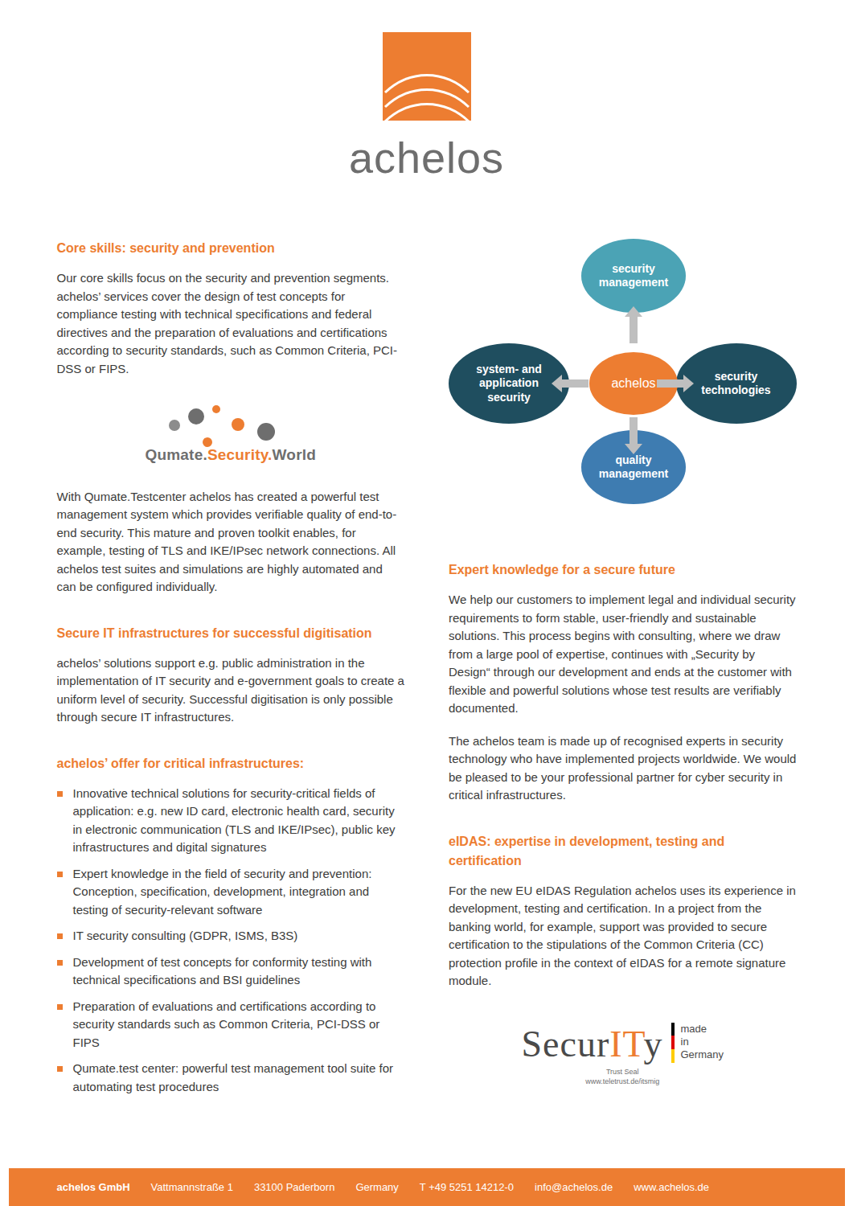achelos
Core skills: security and prevention
Our core skills focus on the security and prevention segments. achelos’ services cover the design of test concepts for compliance testing with technical specifications and federal directives and the preparation of evaluations and certifications according to security standards, such as Common Criteria, PCI-DSS or FIPS.
Qumate.Security. World
With Qumate.Testcenter achelos has created a powerful test management system which provides verifiable quality of end-to-end security. This mature and proven toolkit enables, for example, testing of TLS and IKE/IPsec network connections. All achelos test suites and simulations are highly automated and can be configured individually.
Secure IT infrastructures for successful digitisation
achelos’ solutions support e.g. public administration in the implementation of IT security and e-government goals to create a uniform level of security. Successful digitisation is only possible through secure IT infrastructures.
achelos’ offer for critical infrastructures:
Innovative technical solutions for security-critical fields of application: e.g. new ID card, electronic health card, security in electronic communication (TLS and IKE/IPsec), public key infrastructures and digital signatures
Expert knowledge in the field of security and prevention: Conception, specification, development, integration and testing of security-relevant software
IT security consulting (GDPR, ISMS, B3S)
Development of test concepts for conformity testing with technical specifications and BSI guidelines
Preparation of evaluations and certifications according to security standards such as Common Criteria, PCI-DSS or FIPS
Qumate.test center: powerful test management tool suite for automating test procedures
security
management
system- and
application
security
security
technologies
quality
management
achelos
Expert knowledge for a secure future
We help our customers to implement legal and individual security requirements to form stable, user-friendly and sustainable solutions. This process begins with consulting, where we draw from a large pool of expertise, continues with „Security by Design“ through our development and ends at the customer with flexible and powerful solutions whose test results are verifiably documented.
The achelos team is made up of recognised experts in security technology who have implemented projects worldwide. We would be pleased to be your professional partner for cyber security in critical infrastructures.
eIDAS: expertise in development, testing and certification
For the new EU eIDAS Regulation achelos uses its experience in development, testing and certification. In a project from the banking world, for example, support was provided to secure certification to the stipulations of the Common Criteria (CC) protection profile in the context of eIDAS for a remote signature module.
SecurITy
made
in
Germany
Trust Seal
www.teletrust.de/itsmig
achelos GmbH Vattmannstraße 1 33100 Paderborn Germany T +49 5251 14212-0 info@achelos.de www.achelos.de